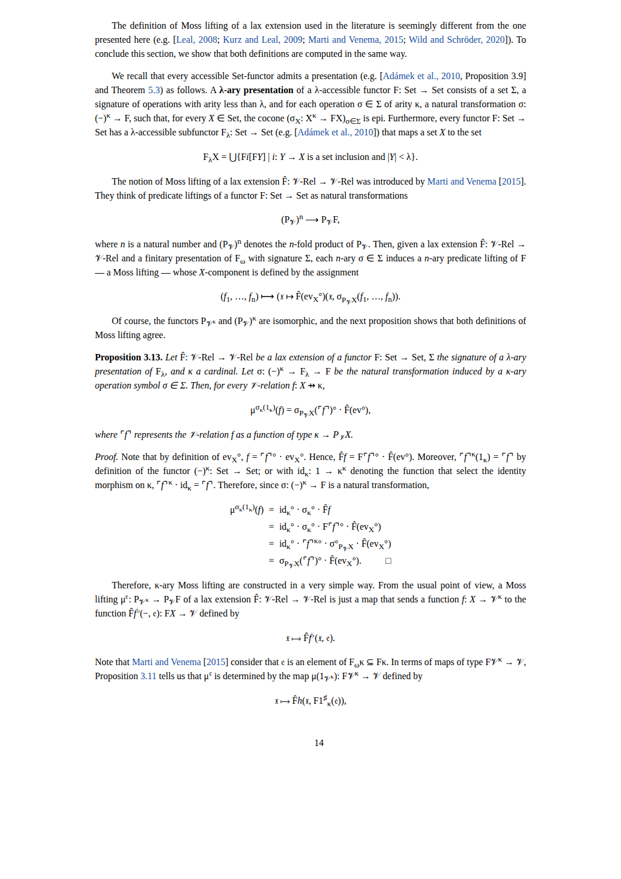The definition of Moss lifting of a lax extension used in the literature is seemingly different from the one presented here (e.g. [Leal, 2008; Kurz and Leal, 2009; Marti and Venema, 2015; Wild and Schröder, 2020]). To conclude this section, we show that both definitions are computed in the same way.
We recall that every accessible Set-functor admits a presentation (e.g. [Adámek et al., 2010, Proposition 3.9] and Theorem 5.3) as follows. A λ-ary presentation of a λ-accessible functor F: Set → Set consists of a set Σ, a signature of operations with arity less than λ, and for each operation σ ∈ Σ of arity κ, a natural transformation σ: (−)κ → F, such that, for every X ∈ Set, the cocone (σX: Xκ → FX)σ∈Σ is epi. Furthermore, every functor F: Set → Set has a λ-accessible subfunctor Fλ: Set → Set (e.g. [Adámek et al., 2010]) that maps a set X to the set
FλX = ⋃{Fi[FY] | i: Y → X is a set inclusion and |Y| < λ}.
The notion of Moss lifting of a lax extension F̂: 𝒱-Rel → 𝒱-Rel was introduced by Marti and Venema [2015]. They think of predicate liftings of a functor F: Set → Set as natural transformations
(P𝒱)n ⟶ P𝒱F,
where n is a natural number and (P𝒱)n denotes the n-fold product of P𝒱. Then, given a lax extension F̂: 𝒱-Rel → 𝒱-Rel and a finitary presentation of Fω with signature Σ, each n-ary σ ∈ Σ induces a n-ary predicate lifting of F — a Moss lifting — whose X-component is defined by the assignment
(f1, …, fn) ⟼ (𝔵 ↦ F̂(evX°)(𝔵, σP𝒱X(f1, …, fn)).
Of course, the functors P𝒱κ and (P𝒱)κ are isomorphic, and the next proposition shows that both definitions of Moss lifting agree.
Proposition 3.13. Let F̂: 𝒱-Rel → 𝒱-Rel be a lax extension of a functor F: Set → Set, Σ the signature of a λ-ary presentation of Fλ, and κ a cardinal. Let σ: (−)κ → Fλ → F be the natural transformation induced by a κ-ary operation symbol σ ∈ Σ. Then, for every 𝒱-relation f: X ⇸ κ,
μσκ(1κ)(f) = σP𝒱X(⌜f⌝)° · F̂(ev°),
where ⌜f⌝ represents the 𝒱-relation f as a function of type κ → P𝒱X.
Proof. Note that by definition of evX°, f = ⌜f⌝° · evX°. Hence, F̂f = F⌜f⌝° · F̂(ev°). Moreover, ⌜f⌝κ(1κ) = ⌜f⌝ by definition of the functor (−)κ: Set → Set; or with idκ: 1 → κκ denoting the function that select the identity morphism on κ, ⌜f⌝κ · idκ = ⌜f⌝. Therefore, since σ: (−)κ → F is a natural transformation,
| μ σ κ (1 κ ) ( f ) | = | id κ ° · σ κ ° · F̂ f |
| | = | id κ ° · σ κ ° · F⌜ f ⌝° · F̂(ev X °) |
| | = | id κ ° · ⌜ f ⌝ κ ° · σ° P 𝒱 X · F̂(ev X °) |
| | = | σ P 𝒱 X (⌜ f ⌝)° · F̂(ev X °). □ |
Therefore, κ-ary Moss lifting are constructed in a very simple way. From the usual point of view, a Moss lifting μ𝔢: P𝒱κ → P𝒱F of a lax extension F̂: 𝒱-Rel → 𝒱-Rel is just a map that sends a function f: X → 𝒱κ to the function F̂f♭(−, 𝔢): FX → 𝒱 defined by
𝔵 ⟼ F̂f♭(𝔵, 𝔢).
Note that Marti and Venema [2015] consider that 𝔢 is an element of Fωκ ⊆ Fκ. In terms of maps of type F𝒱κ → 𝒱, Proposition 3.11 tells us that μ𝔢 is determined by the map μ(1𝒱κ): F𝒱κ → 𝒱 defined by
𝔵 ⟼ F̂h(𝔵, F1♯κ(𝔢)),
14